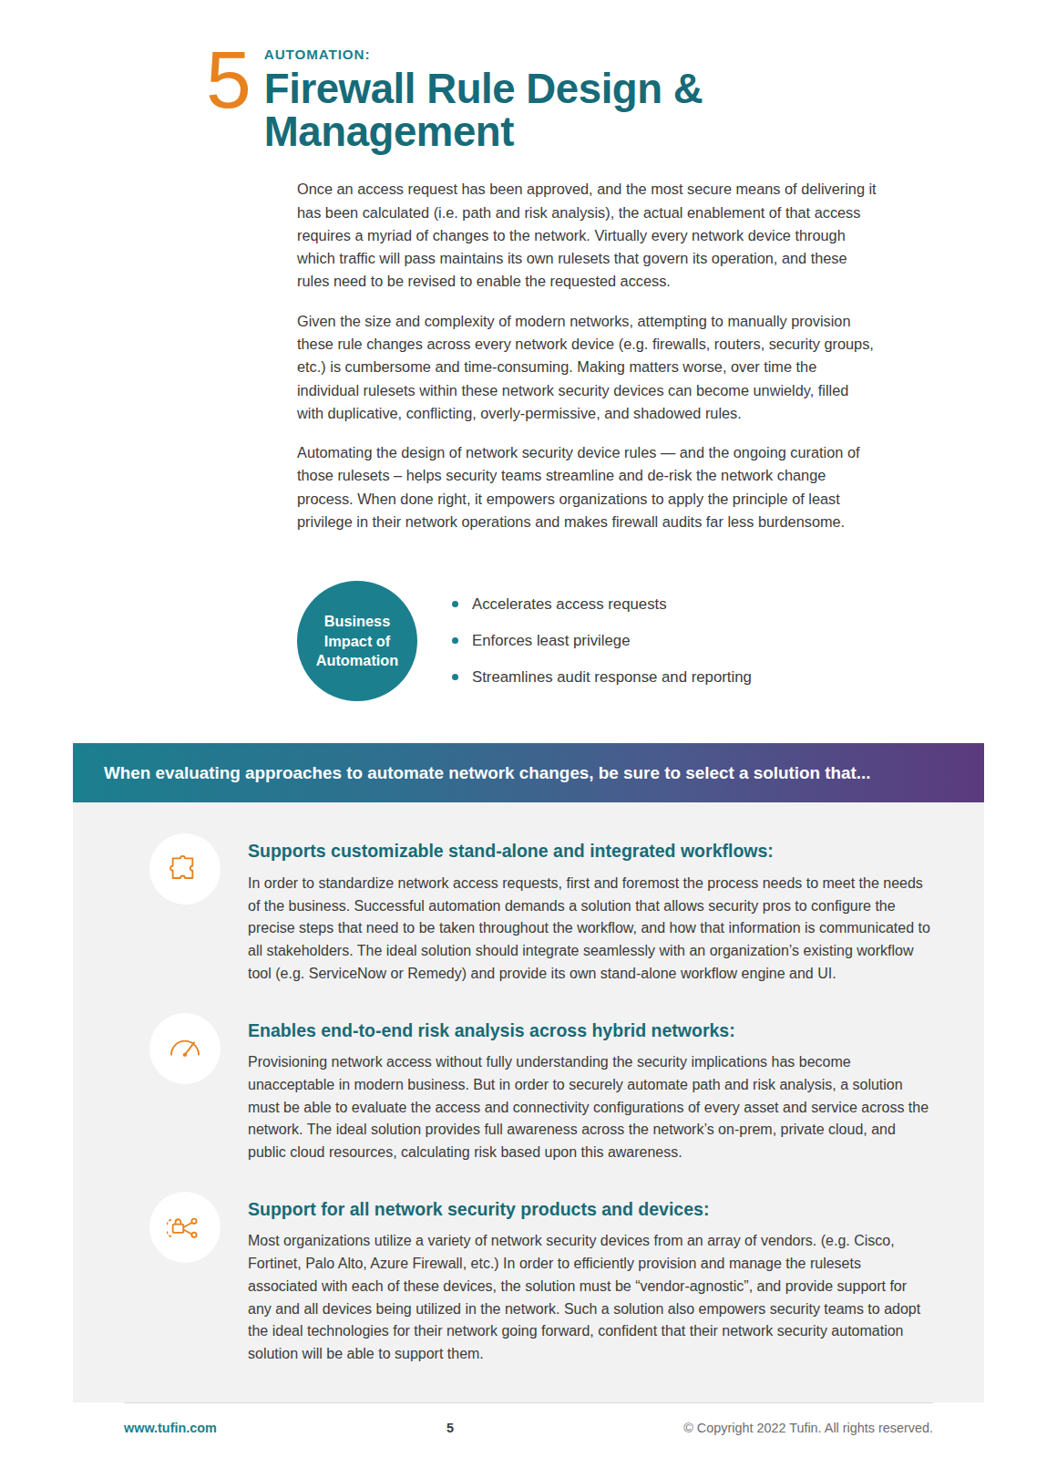5
Automation:
Firewall Rule Design & Management
Once an access request has been approved, and the most secure means of delivering it has been calculated (i.e. path and risk analysis), the actual enablement of that access requires a myriad of changes to the network. Virtually every network device through which traffic will pass maintains its own rulesets that govern its operation, and these rules need to be revised to enable the requested access.
Given the size and complexity of modern networks, attempting to manually provision these rule changes across every network device (e.g. firewalls, routers, security groups, etc.) is cumbersome and time-consuming. Making matters worse, over time the individual rulesets within these network security devices can become unwieldy, filled with duplicative, conflicting, overly-permissive, and shadowed rules.
Automating the design of network security device rules — and the ongoing curation of those rulesets – helps security teams streamline and de-risk the network change process. When done right, it empowers organizations to apply the principle of least privilege in their network operations and makes firewall audits far less burdensome.
Business
Impact of
Automation
Accelerates access requests
Enforces least privilege
Streamlines audit response and reporting
When evaluating approaches to automate network changes, be sure to select a solution that...
Supports customizable stand-alone and integrated workflows:
In order to standardize network access requests, first and foremost the process needs to meet the needs of the business. Successful automation demands a solution that allows security pros to configure the precise steps that need to be taken throughout the workflow, and how that information is communicated to all stakeholders. The ideal solution should integrate seamlessly with an organization’s existing workflow tool (e.g. ServiceNow or Remedy) and provide its own stand-alone workflow engine and UI.
Enables end-to-end risk analysis across hybrid networks:
Provisioning network access without fully understanding the security implications has become unacceptable in modern business. But in order to securely automate path and risk analysis, a solution must be able to evaluate the access and connectivity configurations of every asset and service across the network. The ideal solution provides full awareness across the network’s on-prem, private cloud, and public cloud resources, calculating risk based upon this awareness.
Support for all network security products and devices:
Most organizations utilize a variety of network security devices from an array of vendors. (e.g. Cisco, Fortinet, Palo Alto, Azure Firewall, etc.) In order to efficiently provision and manage the rulesets associated with each of these devices, the solution must be “vendor-agnostic”, and provide support for any and all devices being utilized in the network. Such a solution also empowers security teams to adopt the ideal technologies for their network going forward, confident that their network security automation solution will be able to support them.
www.tufin.com 5 © Copyright 2022 Tufin. All rights reserved.